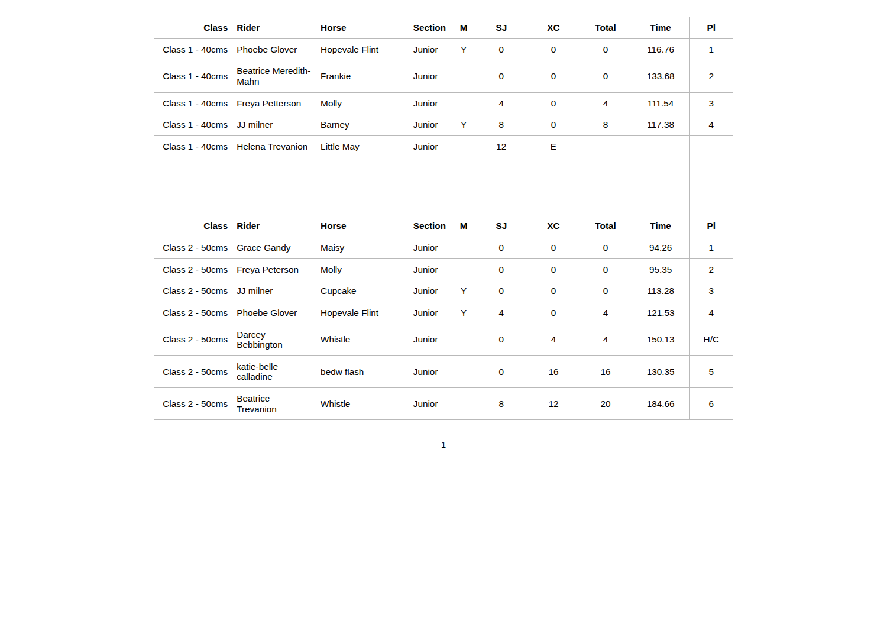| Class | Rider | Horse | Section | M | SJ | XC | Total | Time | Pl |
| --- | --- | --- | --- | --- | --- | --- | --- | --- | --- |
| Class 1 - 40cms | Phoebe Glover | Hopevale Flint | Junior | Y | 0 | 0 | 0 | 116.76 | 1 |
| Class 1 - 40cms | Beatrice Meredith-Mahn | Frankie | Junior | | 0 | 0 | 0 | 133.68 | 2 |
| Class 1 - 40cms | Freya Petterson | Molly | Junior | | 4 | 0 | 4 | 111.54 | 3 |
| Class 1 - 40cms | JJ milner | Barney | Junior | Y | 8 | 0 | 8 | 117.38 | 4 |
| Class 1 - 40cms | Helena Trevanion | Little May | Junior | | 12 | E | | | |
| Class | Rider | Horse | Section | M | SJ | XC | Total | Time | Pl |
| Class 2 - 50cms | Grace Gandy | Maisy | Junior | | 0 | 0 | 0 | 94.26 | 1 |
| Class 2 - 50cms | Freya Peterson | Molly | Junior | | 0 | 0 | 0 | 95.35 | 2 |
| Class 2 - 50cms | JJ milner | Cupcake | Junior | Y | 0 | 0 | 0 | 113.28 | 3 |
| Class 2 - 50cms | Phoebe Glover | Hopevale Flint | Junior | Y | 4 | 0 | 4 | 121.53 | 4 |
| Class 2 - 50cms | Darcey Bebbington | Whistle | Junior | | 0 | 4 | 4 | 150.13 | H/C |
| Class 2 - 50cms | katie-belle calladine | bedw flash | Junior | | 0 | 16 | 16 | 130.35 | 5 |
| Class 2 - 50cms | Beatrice Trevanion | Whistle | Junior | | 8 | 12 | 20 | 184.66 | 6 |
1